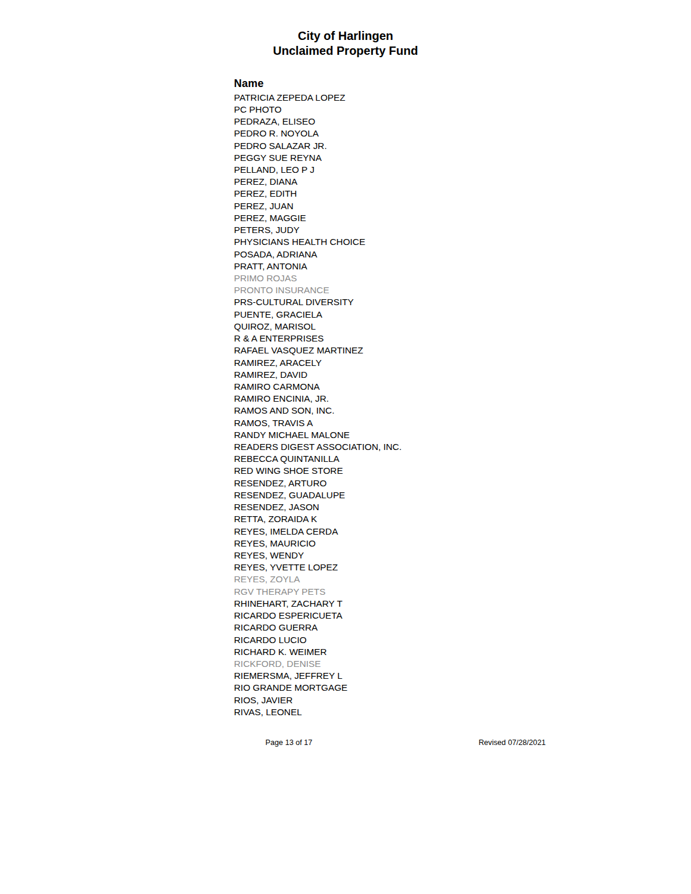City of Harlingen
Unclaimed Property Fund
Name
PATRICIA ZEPEDA LOPEZ
PC PHOTO
PEDRAZA, ELISEO
PEDRO R. NOYOLA
PEDRO SALAZAR JR.
PEGGY SUE REYNA
PELLAND, LEO P J
PEREZ, DIANA
PEREZ, EDITH
PEREZ, JUAN
PEREZ, MAGGIE
PETERS, JUDY
PHYSICIANS HEALTH CHOICE
POSADA, ADRIANA
PRATT, ANTONIA
PRIMO ROJAS
PRONTO INSURANCE
PRS-CULTURAL DIVERSITY
PUENTE, GRACIELA
QUIROZ, MARISOL
R & A ENTERPRISES
RAFAEL VASQUEZ MARTINEZ
RAMIREZ, ARACELY
RAMIREZ, DAVID
RAMIRO CARMONA
RAMIRO ENCINIA, JR.
RAMOS AND SON, INC.
RAMOS, TRAVIS A
RANDY MICHAEL MALONE
READERS DIGEST ASSOCIATION, INC.
REBECCA QUINTANILLA
RED WING SHOE STORE
RESENDEZ, ARTURO
RESENDEZ, GUADALUPE
RESENDEZ, JASON
RETTA, ZORAIDA K
REYES, IMELDA CERDA
REYES, MAURICIO
REYES, WENDY
REYES, YVETTE LOPEZ
REYES, ZOYLA
RGV THERAPY PETS
RHINEHART, ZACHARY T
RICARDO ESPERICUETA
RICARDO GUERRA
RICARDO LUCIO
RICHARD K. WEIMER
RICKFORD, DENISE
RIEMERSMA, JEFFREY L
RIO GRANDE MORTGAGE
RIOS, JAVIER
RIVAS, LEONEL
Page 13 of 17 Revised 07/28/2021